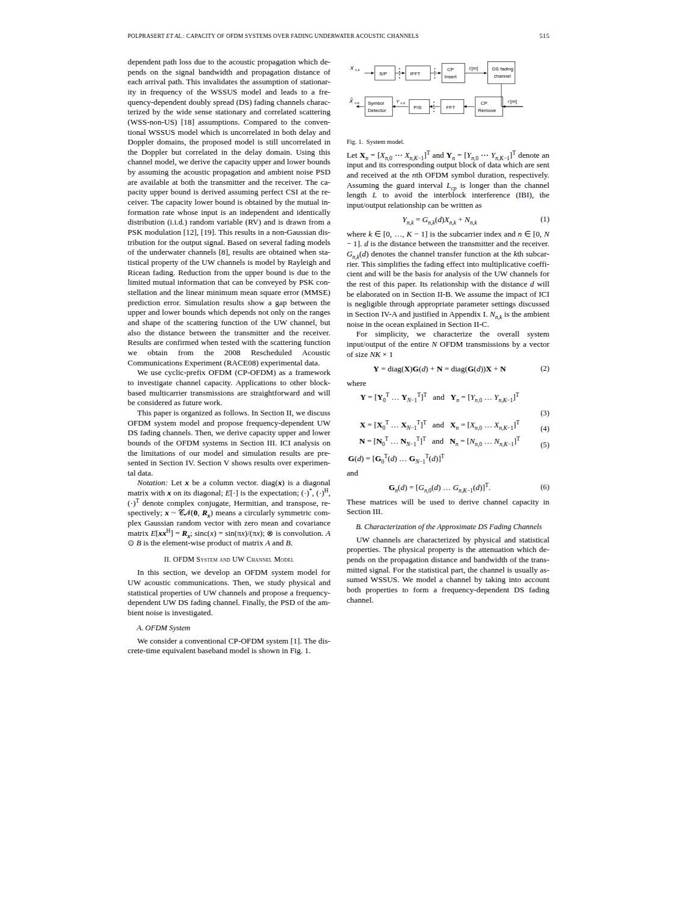POLPRASERT et al.: CAPACITY OF OFDM SYSTEMS OVER FADING UNDERWATER ACOUSTIC CHANNELS
515
dependent path loss due to the acoustic propagation which depends on the signal bandwidth and propagation distance of each arrival path. This invalidates the assumption of stationarity in frequency of the WSSUS model and leads to a frequency-dependent doubly spread (DS) fading channels characterized by the wide sense stationary and correlated scattering (WSS-non-US) [18] assumptions. Compared to the conventional WSSUS model which is uncorrelated in both delay and Doppler domains, the proposed model is still uncorrelated in the Doppler but correlated in the delay domain. Using this channel model, we derive the capacity upper and lower bounds by assuming the acoustic propagation and ambient noise PSD are available at both the transmitter and the receiver. The capacity upper bound is derived assuming perfect CSI at the receiver. The capacity lower bound is obtained by the mutual information rate whose input is an independent and identically distribution (i.i.d.) random variable (RV) and is drawn from a PSK modulation [12], [19]. This results in a non-Gaussian distribution for the output signal. Based on several fading models of the underwater channels [8], results are obtained when statistical property of the UW channels is model by Rayleigh and Ricean fading. Reduction from the upper bound is due to the limited mutual information that can be conveyed by PSK constellation and the linear minimum mean square error (MMSE) prediction error. Simulation results show a gap between the upper and lower bounds which depends not only on the ranges and shape of the scattering function of the UW channel, but also the distance between the transmitter and the receiver. Results are confirmed when tested with the scattering function we obtain from the 2008 Rescheduled Acoustic Communications Experiment (RACE08) experimental data.
We use cyclic-prefix OFDM (CP-OFDM) as a framework to investigate channel capacity. Applications to other block-based multicarrier transmissions are straightforward and will be considered as future work.
This paper is organized as follows. In Section II, we discuss OFDM system model and propose frequency-dependent UW DS fading channels. Then, we derive capacity upper and lower bounds of the OFDM systems in Section III. ICI analysis on the limitations of our model and simulation results are presented in Section IV. Section V shows results over experimental data.
Notation: Let x be a column vector. diag(x) is a diagonal matrix with x on its diagonal; E[·] is the expectation; (·)*, (·)H, (·)T denote complex conjugate, Hermitian, and transpose, respectively; x ~ 𝒞𝒩(0, Rx) means a circularly symmetric complex Gaussian random vector with zero mean and covariance matrix E[xxH] = Rx; sinc(x) = sin(πx)/(πx); ⊗ is convolution. A ⊙ B is the element-wise product of matrix A and B.
II. OFDM System and UW Channel Model
In this section, we develop an OFDM system model for UW acoustic communications. Then, we study physical and statistical properties of UW channels and propose a frequency-dependent UW DS fading channel. Finally, the PSD of the ambient noise is investigated.
A. OFDM System
We consider a conventional CP-OFDM system [1]. The discrete-time equivalent baseband model is shown in Fig. 1.
X n,k S/P IFFT CP Insert t [m] DS fading channel X̃ n,k Symbol Detector Y n,k P/S FFT CP Remove r [m]
Fig. 1. System model.
Let Xn = [Xn,0 ⋯ Xn,K−1]T and Yn = [Yn,0 ⋯ Yn,K−1]T denote an input and its corresponding output block of data which are sent and received at the nth OFDM symbol duration, respectively. Assuming the guard interval Lcp is longer than the channel length L to avoid the interblock interference (IBI), the input/output relationship can be written as
Yn,k = Gn,k(d)Xn,k + Nn,k
(1)
where k ∈ [0, …, K − 1] is the subcarrier index and n ∈ [0, N − 1]. d is the distance between the transmitter and the receiver. Gn,k(d) denotes the channel transfer function at the kth subcarrier. This simplifies the fading effect into multiplicative coefficient and will be the basis for analysis of the UW channels for the rest of this paper. Its relationship with the distance d will be elaborated on in Section II-B. We assume the impact of ICI is negligible through appropriate parameter settings discussed in Section IV-A and justified in Appendix I. Nn,k is the ambient noise in the ocean explained in Section II-C.
For simplicity, we characterize the overall system input/output of the entire N OFDM transmissions by a vector of size NK × 1
Y = diag(X)G(d) + N = diag(G(d))X + N
(2)
where
Y = [Y0T … YN−1T]T and Yn = [Yn,0 … Yn,K−1]T
(3)
(3)
X = [X0T … XN−1T]T and Xn = [Xn,0 … Xn,K−1]T
(4)
N = [N0T … NN−1T]T and Nn = [Nn,0 … Nn,K−1]T
(5)
G(d) = [G0T(d) … GN−1T(d)]T
and
Gn(d) = [Gn,0(d) … Gn,K−1(d)]T.
(6)
These matrices will be used to derive channel capacity in Section III.
B. Characterization of the Approximate DS Fading Channels
UW channels are characterized by physical and statistical properties. The physical property is the attenuation which depends on the propagation distance and bandwidth of the transmitted signal. For the statistical part, the channel is usually assumed WSSUS. We model a channel by taking into account both properties to form a frequency-dependent DS fading channel.